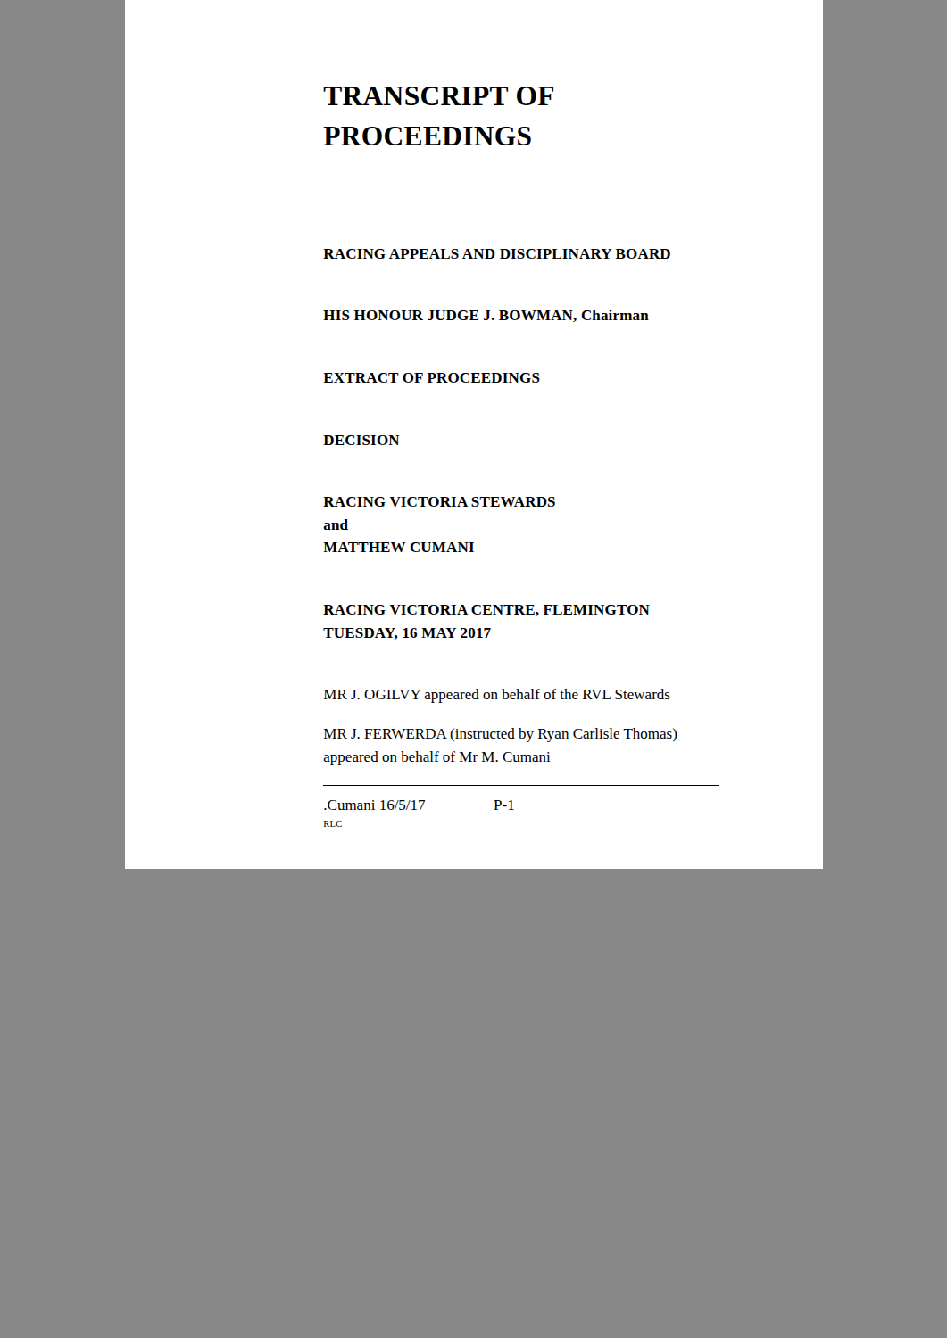TRANSCRIPT OF
PROCEEDINGS
RACING APPEALS AND DISCIPLINARY BOARD
HIS HONOUR JUDGE J. BOWMAN, Chairman
EXTRACT OF PROCEEDINGS
DECISION
RACING VICTORIA STEWARDS
and
MATTHEW CUMANI
RACING VICTORIA CENTRE, FLEMINGTON
TUESDAY, 16 MAY 2017
MR J. OGILVY appeared on behalf of the RVL Stewards
MR J. FERWERDA (instructed by Ryan Carlisle Thomas) appeared on behalf of Mr M. Cumani
.Cumani 16/5/17
RLC
P-1